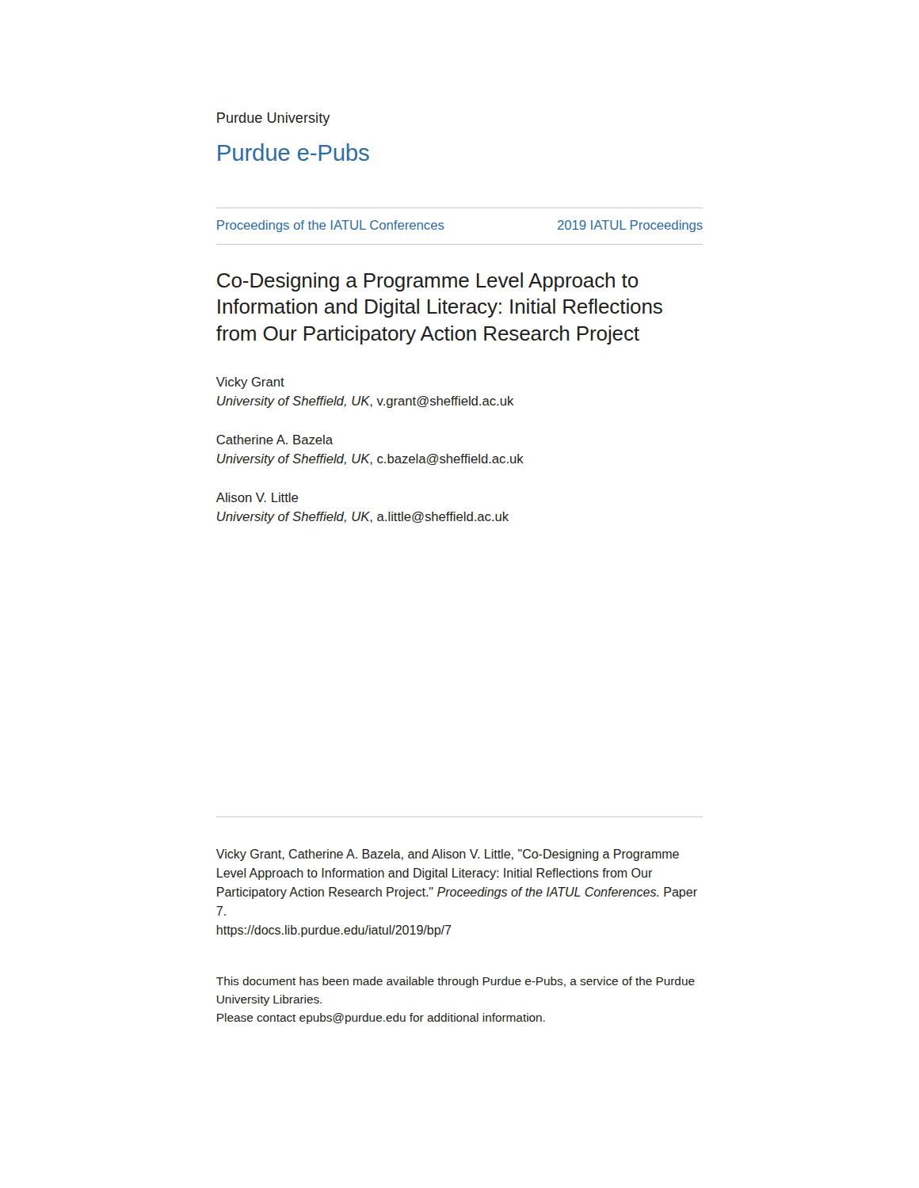Purdue University
Purdue e-Pubs
Proceedings of the IATUL Conferences 2019 IATUL Proceedings
Co-Designing a Programme Level Approach to Information and Digital Literacy: Initial Reflections from Our Participatory Action Research Project
Vicky Grant University of Sheffield, UK, v.grant@sheffield.ac.uk
Catherine A. Bazela University of Sheffield, UK, c.bazela@sheffield.ac.uk
Alison V. Little University of Sheffield, UK, a.little@sheffield.ac.uk
Vicky Grant, Catherine A. Bazela, and Alison V. Little, "Co-Designing a Programme Level Approach to Information and Digital Literacy: Initial Reflections from Our Participatory Action Research Project." Proceedings of the IATUL Conferences. Paper 7.
https://docs.lib.purdue.edu/iatul/2019/bp/7
This document has been made available through Purdue e-Pubs, a service of the Purdue University Libraries.
Please contact epubs@purdue.edu for additional information.